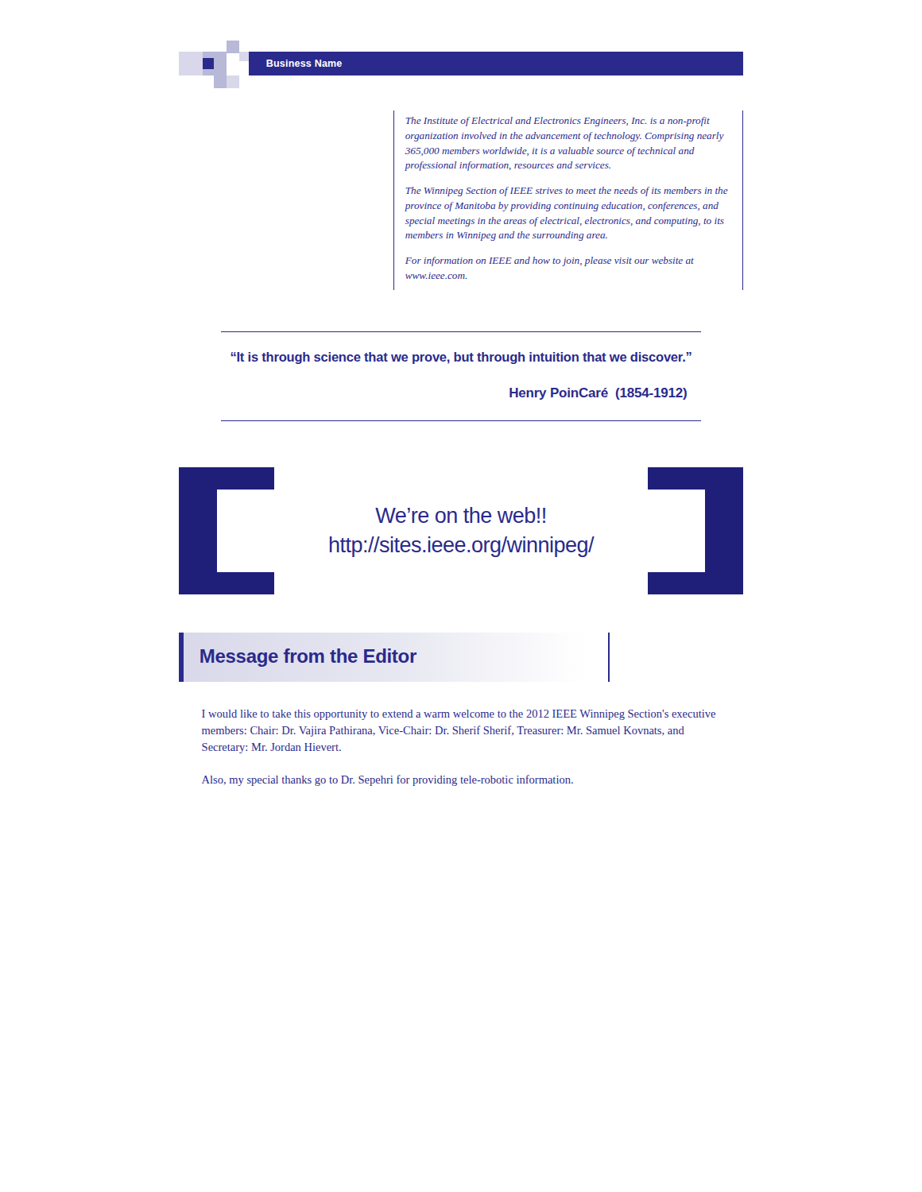Business Name
The Institute of Electrical and Electronics Engineers, Inc. is a non-profit organization involved in the advancement of technology. Comprising nearly 365,000 members worldwide, it is a valuable source of technical and professional information, resources and services.
The Winnipeg Section of IEEE strives to meet the needs of its members in the province of Manitoba by providing continuing education, conferences, and special meetings in the areas of electrical, electronics, and computing, to its members in Winnipeg and the surrounding area.
For information on IEEE and how to join, please visit our website at www.ieee.com.
“It is through science that we prove, but through intuition that we discover.”
Henry PoinCaré (1854-1912)
We’re on the web!!
http://sites.ieee.org/winnipeg/
Message from the Editor
I would like to take this opportunity to extend a warm welcome to the 2012 IEEE Winnipeg Section's executive members: Chair: Dr. Vajira Pathirana, Vice-Chair: Dr. Sherif Sherif, Treasurer: Mr. Samuel Kovnats, and Secretary: Mr. Jordan Hievert.
Also, my special thanks go to Dr. Sepehri for providing tele-robotic information.